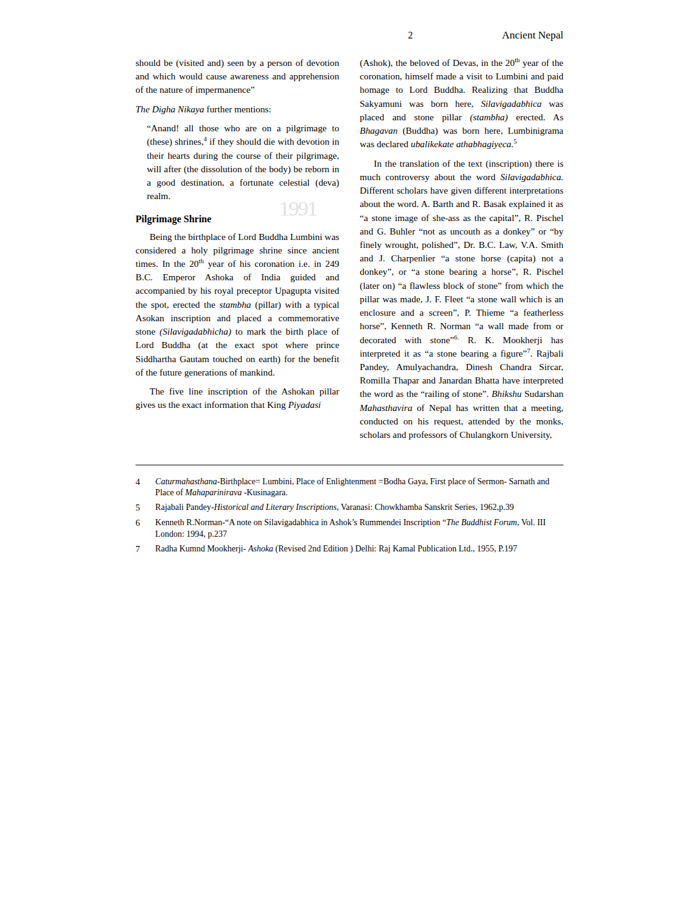2
Ancient Nepal
1991
should be (visited and) seen by a person of devotion and which would cause awareness and apprehension of the nature of impermanence”
The Digha Nikaya further mentions:
“Anand! all those who are on a pilgrimage to (these) shrines,4 if they should die with devotion in their hearts during the course of their pilgrimage, will after (the dissolution of the body) be reborn in a good destination, a fortunate celestial (deva) realm.
Pilgrimage Shrine
Being the birthplace of Lord Buddha Lumbini was considered a holy pilgrimage shrine since ancient times. In the 20th year of his coronation i.e. in 249 B.C. Emperor Ashoka of India guided and accompanied by his royal preceptor Upagupta visited the spot, erected the stambha (pillar) with a typical Asokan inscription and placed a commemorative stone (Silavigadabhicha) to mark the birth place of Lord Buddha (at the exact spot where prince Siddhartha Gautam touched on earth) for the benefit of the future generations of mankind.
The five line inscription of the Ashokan pillar gives us the exact information that King Piyadasi
(Ashok), the beloved of Devas, in the 20th year of the coronation, himself made a visit to Lumbini and paid homage to Lord Buddha. Realizing that Buddha Sakyamuni was born here, Silavigadabhica was placed and stone pillar (stambha) erected. As Bhagavan (Buddha) was born here, Lumbinigrama was declared ubalikekate athabhagiyeca.5
In the translation of the text (inscription) there is much controversy about the word Silavigadabhica. Different scholars have given different interpretations about the word. A. Barth and R. Basak explained it as “a stone image of she-ass as the capital”, R. Pischel and G. Buhler “not as uncouth as a donkey” or “by finely wrought, polished”, Dr. B.C. Law, V.A. Smith and J. Charpenlier “a stone horse (capita) not a donkey”, or “a stone bearing a horse”, R. Pischel (later on) “a flawless block of stone” from which the pillar was made, J. F. Fleet “a stone wall which is an enclosure and a screen”, P. Thieme “a featherless horse”, Kenneth R. Norman “a wall made from or decorated with stone”6. R. K. Mookherji has interpreted it as “a stone bearing a figure”7. Rajbali Pandey, Amulyachandra, Dinesh Chandra Sircar, Romilla Thapar and Janardan Bhatta have interpreted the word as the “railing of stone”. Bhikshu Sudarshan Mahasthavira of Nepal has written that a meeting, conducted on his request, attended by the monks, scholars and professors of Chulangkorn University,
4
Caturmahasthana-Birthplace= Lumbini, Place of Enlightenment =Bodha Gaya, First place of Sermon- Sarnath and Place of Mahaparinirava -Kusinagara.
5
Rajabali Pandey-Historical and Literary Inscriptions, Varanasi: Chowkhamba Sanskrit Series, 1962,p.39
6
Kenneth R.Norman-“A note on Silavigadabhica in Ashok’s Rummendei Inscription “The Buddhist Forum, Vol. III London: 1994, p.237
7
Radha Kumnd Mookherji- Ashoka (Revised 2nd Edition ) Delhi: Raj Kamal Publication Ltd., 1955, P.197